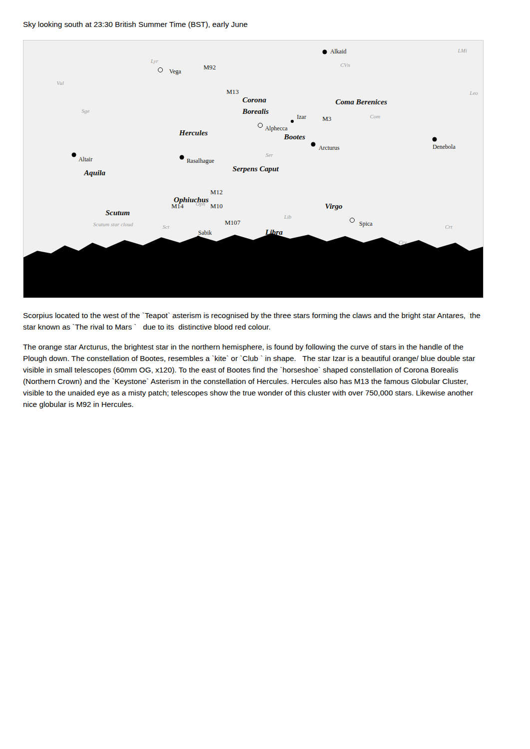Sky looking south at 23:30 British Summer Time (BST), early June
Alkaid Vega M92 M13 Corona
Borealis Alphecca Izar Hercules Bootes Coma Berenices M3 Arcturus Denebola Altair Aquila Rasalhague Serpens Caput Ophiuchus M12 M14 M10 Scutum Scutum star cloud Virgo Spica M107 Libra Sabik M9 M80 M4 Antares M19 Sagittarius Scorpius S LMi CVn Vul Sge Leo Com Lyr Ser Oph Sct Lib Crt Crv Hya Hya Ser Sco Lup
Scorpius located to the west of the `Teapot` asterism is recognised by the three stars forming the claws and the bright star Antares, the star known as `The rival to Mars ` due to its distinctive blood red colour.
The orange star Arcturus, the brightest star in the northern hemisphere, is found by following the curve of stars in the handle of the Plough down. The constellation of Bootes, resembles a `kite` or `Club ` in shape. The star Izar is a beautiful orange/ blue double star visible in small telescopes (60mm OG, x120). To the east of Bootes find the `horseshoe` shaped constellation of Corona Borealis (Northern Crown) and the `Keystone` Asterism in the constellation of Hercules. Hercules also has M13 the famous Globular Cluster, visible to the unaided eye as a misty patch; telescopes show the true wonder of this cluster with over 750,000 stars. Likewise another nice globular is M92 in Hercules.